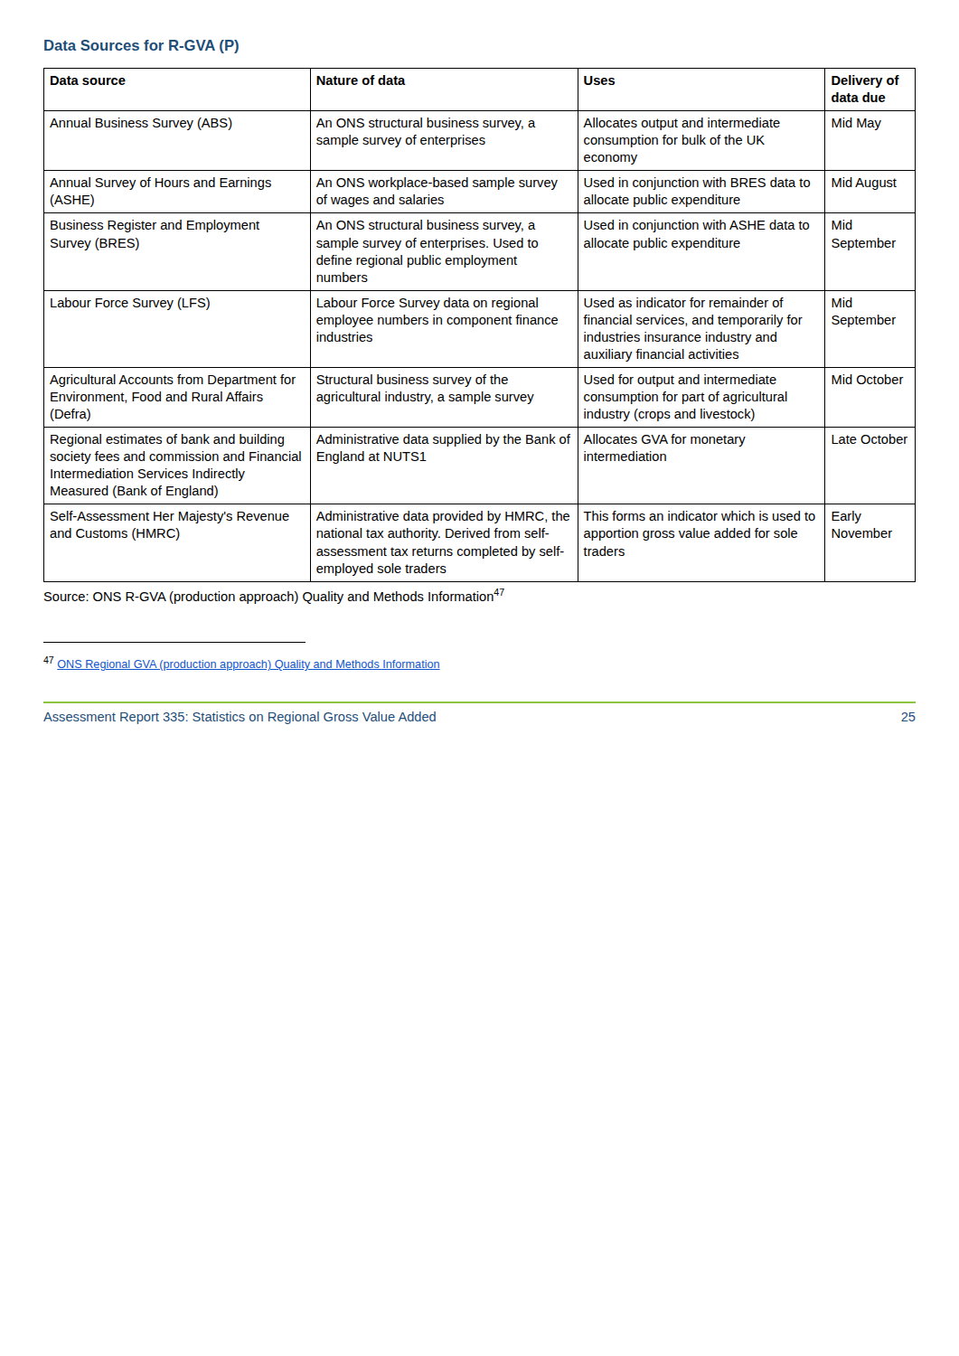Data Sources for R-GVA (P)
| Data source | Nature of data | Uses | Delivery of data due |
| --- | --- | --- | --- |
| Annual Business Survey (ABS) | An ONS structural business survey, a sample survey of enterprises | Allocates output and intermediate consumption for bulk of the UK economy | Mid May |
| Annual Survey of Hours and Earnings (ASHE) | An ONS workplace-based sample survey of wages and salaries | Used in conjunction with BRES data to allocate public expenditure | Mid August |
| Business Register and Employment Survey (BRES) | An ONS structural business survey, a sample survey of enterprises. Used to define regional public employment numbers | Used in conjunction with ASHE data to allocate public expenditure | Mid September |
| Labour Force Survey (LFS) | Labour Force Survey data on regional employee numbers in component finance industries | Used as indicator for remainder of financial services, and temporarily for industries insurance industry and auxiliary financial activities | Mid September |
| Agricultural Accounts from Department for Environment, Food and Rural Affairs (Defra) | Structural business survey of the agricultural industry, a sample survey | Used for output and intermediate consumption for part of agricultural industry (crops and livestock) | Mid October |
| Regional estimates of bank and building society fees and commission and Financial Intermediation Services Indirectly Measured (Bank of England) | Administrative data supplied by the Bank of England at NUTS1 | Allocates GVA for monetary intermediation | Late October |
| Self-Assessment Her Majesty's Revenue and Customs (HMRC) | Administrative data provided by HMRC, the national tax authority. Derived from self-assessment tax returns completed by self-employed sole traders | This forms an indicator which is used to apportion gross value added for sole traders | Early November |
Source: ONS R-GVA (production approach) Quality and Methods Information47
47 ONS Regional GVA (production approach) Quality and Methods Information
Assessment Report 335: Statistics on Regional Gross Value Added 25